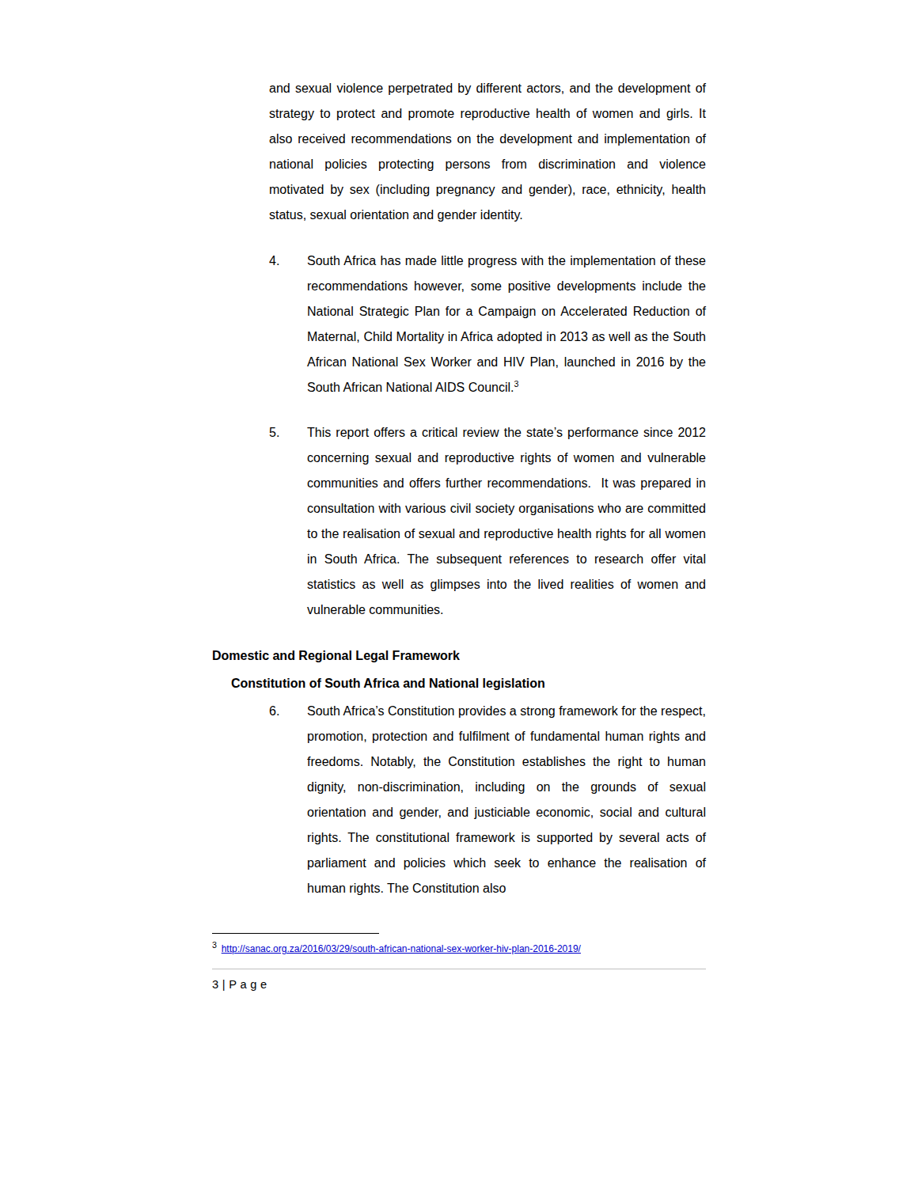and sexual violence perpetrated by different actors, and the development of strategy to protect and promote reproductive health of women and girls. It also received recommendations on the development and implementation of national policies protecting persons from discrimination and violence motivated by sex (including pregnancy and gender), race, ethnicity, health status, sexual orientation and gender identity.
4. South Africa has made little progress with the implementation of these recommendations however, some positive developments include the National Strategic Plan for a Campaign on Accelerated Reduction of Maternal, Child Mortality in Africa adopted in 2013 as well as the South African National Sex Worker and HIV Plan, launched in 2016 by the South African National AIDS Council.3
5. This report offers a critical review the state’s performance since 2012 concerning sexual and reproductive rights of women and vulnerable communities and offers further recommendations. It was prepared in consultation with various civil society organisations who are committed to the realisation of sexual and reproductive health rights for all women in South Africa. The subsequent references to research offer vital statistics as well as glimpses into the lived realities of women and vulnerable communities.
Domestic and Regional Legal Framework
Constitution of South Africa and National legislation
6. South Africa’s Constitution provides a strong framework for the respect, promotion, protection and fulfilment of fundamental human rights and freedoms. Notably, the Constitution establishes the right to human dignity, non-discrimination, including on the grounds of sexual orientation and gender, and justiciable economic, social and cultural rights. The constitutional framework is supported by several acts of parliament and policies which seek to enhance the realisation of human rights. The Constitution also
3http://sanac.org.za/2016/03/29/south-african-national-sex-worker-hiv-plan-2016-2019/
3 | P a g e